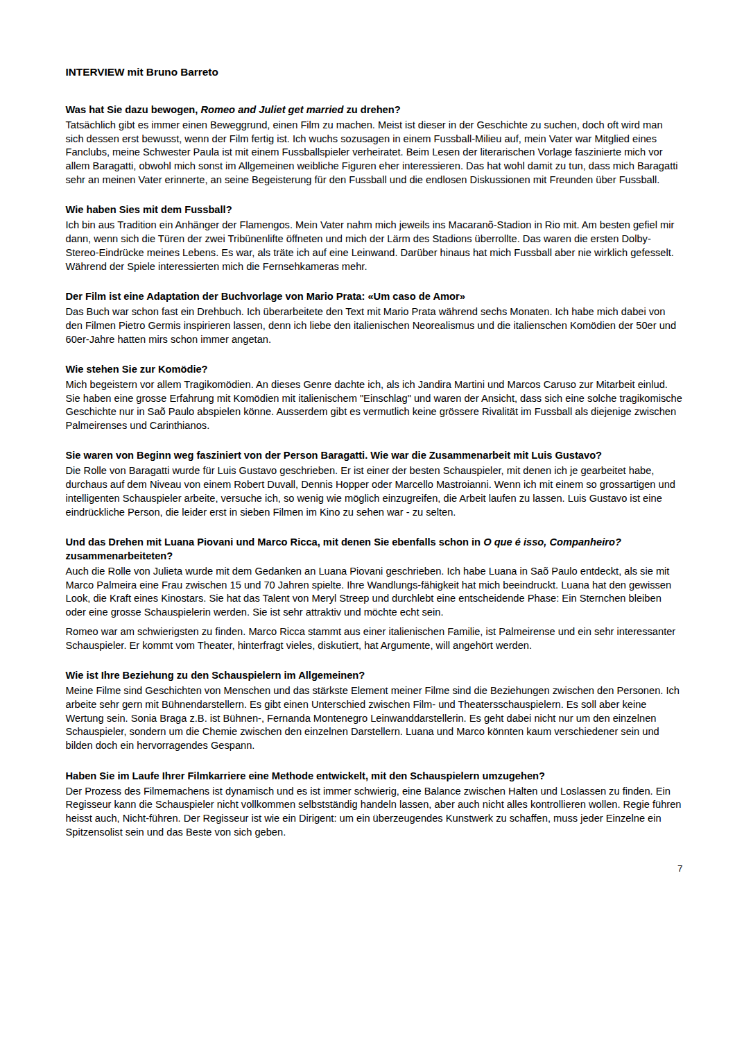INTERVIEW mit Bruno Barreto
Was hat Sie dazu bewogen, Romeo and Juliet get married zu drehen?
Tatsächlich gibt es immer einen Beweggrund, einen Film zu machen. Meist ist dieser in der Geschichte zu suchen, doch oft wird man sich dessen erst bewusst, wenn der Film fertig ist. Ich wuchs sozusagen in einem Fussball-Milieu auf, mein Vater war Mitglied eines Fanclubs, meine Schwester Paula ist mit einem Fussballspieler verheiratet. Beim Lesen der literarischen Vorlage faszinierte mich vor allem Baragatti, obwohl mich sonst im Allgemeinen weibliche Figuren eher interessieren. Das hat wohl damit zu tun, dass mich Baragatti sehr an meinen Vater erinnerte, an seine Begeisterung für den Fussball und die endlosen Diskussionen mit Freunden über Fussball.
Wie haben Sies mit dem Fussball?
Ich bin aus Tradition ein Anhänger der Flamengos. Mein Vater nahm mich jeweils ins Macaranõ-Stadion in Rio mit. Am besten gefiel mir dann, wenn sich die Türen der zwei Tribünenlifte öffneten und mich der Lärm des Stadions überrollte. Das waren die ersten Dolby-Stereo-Eindrücke meines Lebens. Es war, als träte ich auf eine Leinwand. Darüber hinaus hat mich Fussball aber nie wirklich gefesselt. Während der Spiele interessierten mich die Fernsehkameras mehr.
Der Film ist eine Adaptation der Buchvorlage von Mario Prata: «Um caso de Amor»
Das Buch war schon fast ein Drehbuch. Ich überarbeitete den Text mit Mario Prata während sechs Monaten. Ich habe mich dabei von den Filmen Pietro Germis inspirieren lassen, denn ich liebe den italienischen Neorealismus und die italienschen Komödien der 50er und 60er-Jahre hatten mirs schon immer angetan.
Wie stehen Sie zur Komödie?
Mich begeistern vor allem Tragikomödien. An dieses Genre dachte ich, als ich Jandira Martini und Marcos Caruso zur Mitarbeit einlud. Sie haben eine grosse Erfahrung mit Komödien mit italienischem "Einschlag" und waren der Ansicht, dass sich eine solche tragikomische Geschichte nur in Saõ Paulo abspielen könne. Ausserdem gibt es vermutlich keine grössere Rivalität im Fussball als diejenige zwischen Palmeirenses und Carinthianos.
Sie waren von Beginn weg fasziniert von der Person Baragatti. Wie war die Zusammenarbeit mit Luis Gustavo?
Die Rolle von Baragatti wurde für Luis Gustavo geschrieben. Er ist einer der besten Schauspieler, mit denen ich je gearbeitet habe, durchaus auf dem Niveau von einem Robert Duvall, Dennis Hopper oder Marcello Mastroianni. Wenn ich mit einem so grossartigen und intelligenten Schauspieler arbeite, versuche ich, so wenig wie möglich einzugreifen, die Arbeit laufen zu lassen. Luis Gustavo ist eine eindrückliche Person, die leider erst in sieben Filmen im Kino zu sehen war - zu selten.
Und das Drehen mit Luana Piovani und Marco Ricca, mit denen Sie ebenfalls schon in O que é isso, Companheiro? zusammenarbeiteten?
Auch die Rolle von Julieta wurde mit dem Gedanken an Luana Piovani geschrieben. Ich habe Luana in Saõ Paulo entdeckt, als sie mit Marco Palmeira eine Frau zwischen 15 und 70 Jahren spielte. Ihre Wandlungs-fähigkeit hat mich beeindruckt. Luana hat den gewissen Look, die Kraft eines Kinostars. Sie hat das Talent von Meryl Streep und durchlebt eine entscheidende Phase: Ein Sternchen bleiben oder eine grosse Schauspielerin werden. Sie ist sehr attraktiv und möchte echt sein.
Romeo war am schwierigsten zu finden. Marco Ricca stammt aus einer italienischen Familie, ist Palmeirense und ein sehr interessanter Schauspieler. Er kommt vom Theater, hinterfragt vieles, diskutiert, hat Argumente, will angehört werden.
Wie ist Ihre Beziehung zu den Schauspielern im Allgemeinen?
Meine Filme sind Geschichten von Menschen und das stärkste Element meiner Filme sind die Beziehungen zwischen den Personen. Ich arbeite sehr gern mit Bühnendarstellern. Es gibt einen Unterschied zwischen Film- und Theatersschauspielern. Es soll aber keine Wertung sein. Sonia Braga z.B. ist Bühnen-, Fernanda Montenegro Leinwanddarstellerin. Es geht dabei nicht nur um den einzelnen Schauspieler, sondern um die Chemie zwischen den einzelnen Darstellern. Luana und Marco könnten kaum verschiedener sein und bilden doch ein hervorragendes Gespann.
Haben Sie im Laufe Ihrer Filmkarriere eine Methode entwickelt, mit den Schauspielern umzugehen?
Der Prozess des Filmemachens ist dynamisch und es ist immer schwierig, eine Balance zwischen Halten und Loslassen zu finden. Ein Regisseur kann die Schauspieler nicht vollkommen selbstständig handeln lassen, aber auch nicht alles kontrollieren wollen. Regie führen heisst auch, Nicht-führen. Der Regisseur ist wie ein Dirigent: um ein überzeugendes Kunstwerk zu schaffen, muss jeder Einzelne ein Spitzensolist sein und das Beste von sich geben.
7